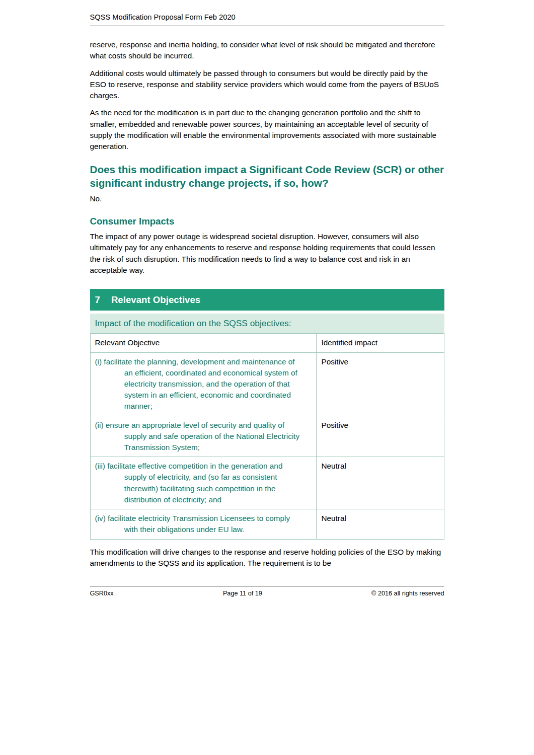SQSS Modification Proposal Form Feb 2020
reserve, response and inertia holding, to consider what level of risk should be mitigated and therefore what costs should be incurred.
Additional costs would ultimately be passed through to consumers but would be directly paid by the ESO to reserve, response and stability service providers which would come from the payers of BSUoS charges.
As the need for the modification is in part due to the changing generation portfolio and the shift to smaller, embedded and renewable power sources, by maintaining an acceptable level of security of supply the modification will enable the environmental improvements associated with more sustainable generation.
Does this modification impact a Significant Code Review (SCR) or other significant industry change projects, if so, how?
No.
Consumer Impacts
The impact of any power outage is widespread societal disruption. However, consumers will also ultimately pay for any enhancements to reserve and response holding requirements that could lessen the risk of such disruption. This modification needs to find a way to balance cost and risk in an acceptable way.
7 Relevant Objectives
Impact of the modification on the SQSS objectives:
| Relevant Objective | Identified impact |
| --- | --- |
| (i) facilitate the planning, development and maintenance of an efficient, coordinated and economical system of electricity transmission, and the operation of that system in an efficient, economic and coordinated manner; | Positive |
| (ii) ensure an appropriate level of security and quality of supply and safe operation of the National Electricity Transmission System; | Positive |
| (iii) facilitate effective competition in the generation and supply of electricity, and (so far as consistent therewith) facilitating such competition in the distribution of electricity; and | Neutral |
| (iv) facilitate electricity Transmission Licensees to comply with their obligations under EU law. | Neutral |
This modification will drive changes to the response and reserve holding policies of the ESO by making amendments to the SQSS and its application. The requirement is to be
GSR0xx Page 11 of 19 © 2016 all rights reserved